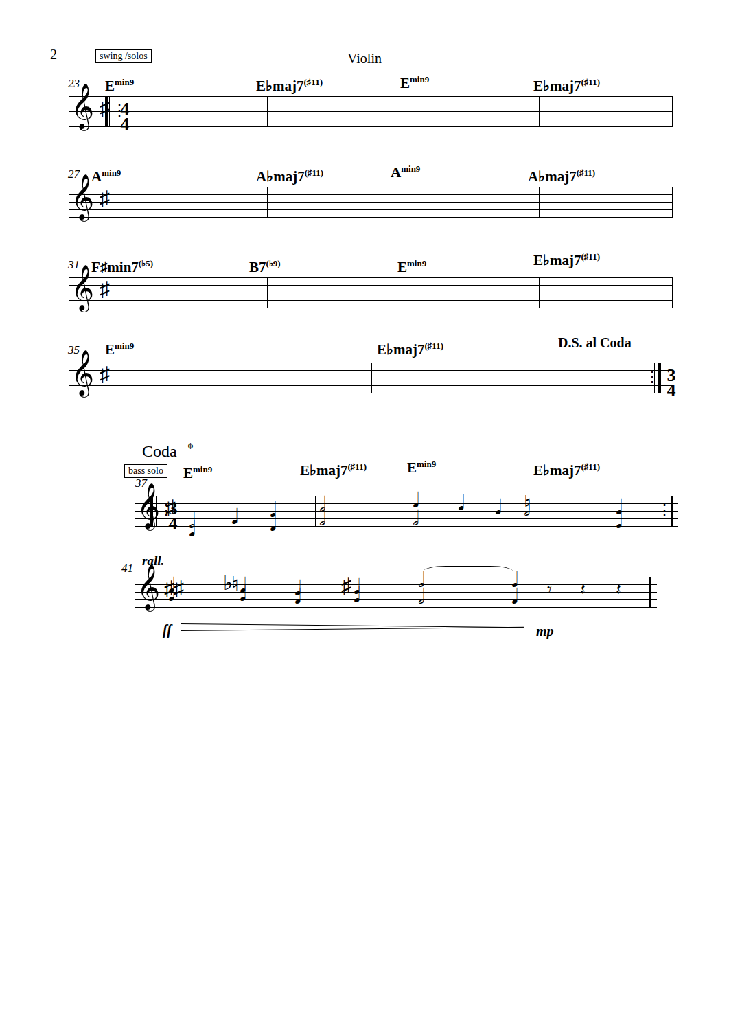2
Violin
swing /solos
𝄞
♯
⋮
44
23
Emin9
E maj7(♯11)
Emin9
E maj7(♯11)
𝄞
♯
27
Amin9
A maj7(♯11)
Amin9
A maj7(♯11)
𝄞
♯
31
F min7( 5)
B7( 9)
Emin9
E maj7(♯11)
𝄞
♯
⋮
34
35
Emin9
E maj7(♯11)
D.S. al Coda
Coda
𝄌
bass solo
𝄞
♯
⋮
34
⋮
𝅗𝅥
𝅘𝅥
𝅘𝅥
𝅘𝅥
𝅘𝅥
𝅗𝅥
𝅗𝅥
𝅗𝅥
𝅘𝅥
𝅘𝅥
𝅘𝅥
𝅗𝅥
♮
𝅘𝅥
𝅘𝅥
37
Emin9
E maj7(♯11)
Emin9
E maj7(♯11)
rall.
41
𝄞
♯
♯
𝅘𝅥
𝅘𝅥
♭
♮
𝅘𝅥
𝅘𝅥
𝅘𝅥
𝅘𝅥
♯
𝅘𝅥
𝅘𝅥
𝅗𝅥
𝅗𝅥
𝅘𝅥
𝅘𝅥
𝄾
𝄽
𝄽
ff
mp
Violin part, page 2. Swing, solos section. Measures 23 to 36 contain chord symbols only with slash-style blank measures: E minor 9, E-flat major 7 sharp 11, alternating; then A minor 9 and A-flat major 7 sharp 11 alternating; then F-sharp minor 7 flat 5, B7 flat 9, E minor 9, E-flat major 7 sharp 11; then E minor 9 and E-flat major 7 sharp 11 with a repeat and a change to 3/4 time, marked D.S. al Coda. The Coda begins at measure 37 with a bass solo, in 3/4, chords E minor 9 and E-flat major 7 sharp 11 alternating, with a repeat. The final phrase at measure 41 is marked rall., begins fortissimo with a diminuendo to mezzo-piano, and ends with rests.